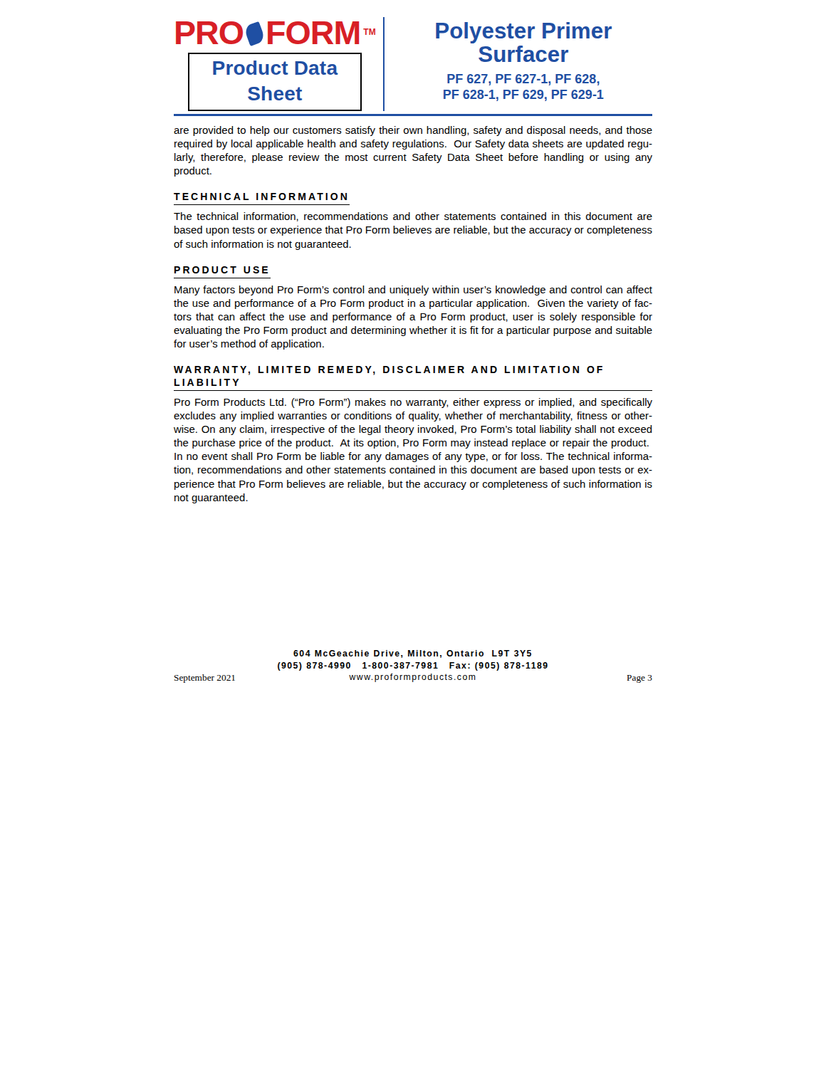PRO FORM TM
Product Data Sheet
Polyester Primer Surfacer
PF 627, PF 627-1, PF 628,
PF 628-1, PF 629, PF 629-1
are provided to help our customers satisfy their own handling, safety and disposal needs, and those required by local applicable health and safety regulations. Our Safety data sheets are updated regularly, therefore, please review the most current Safety Data Sheet before handling or using any product.
Technical Information
The technical information, recommendations and other statements contained in this document are based upon tests or experience that Pro Form believes are reliable, but the accuracy or completeness of such information is not guaranteed.
Product Use
Many factors beyond Pro Form’s control and uniquely within user’s knowledge and control can affect the use and performance of a Pro Form product in a particular application. Given the variety of factors that can affect the use and performance of a Pro Form product, user is solely responsible for evaluating the Pro Form product and determining whether it is fit for a particular purpose and suitable for user’s method of application.
Warranty, Limited Remedy, Disclaimer and Limitation of Liability
Pro Form Products Ltd. (“Pro Form”) makes no warranty, either express or implied, and specifically excludes any implied warranties or conditions of quality, whether of merchantability, fitness or otherwise. On any claim, irrespective of the legal theory invoked, Pro Form’s total liability shall not exceed the purchase price of the product. At its option, Pro Form may instead replace or repair the product. In no event shall Pro Form be liable for any damages of any type, or for loss. The technical information, recommendations and other statements contained in this document are based upon tests or experience that Pro Form believes are reliable, but the accuracy or completeness of such information is not guaranteed.
September 2021
604 McGeachie Drive, Milton, Ontario L9T 3Y5
(905) 878-4990 1-800-387-7981 Fax: (905) 878-1189
www.proformproducts.com
Page 3